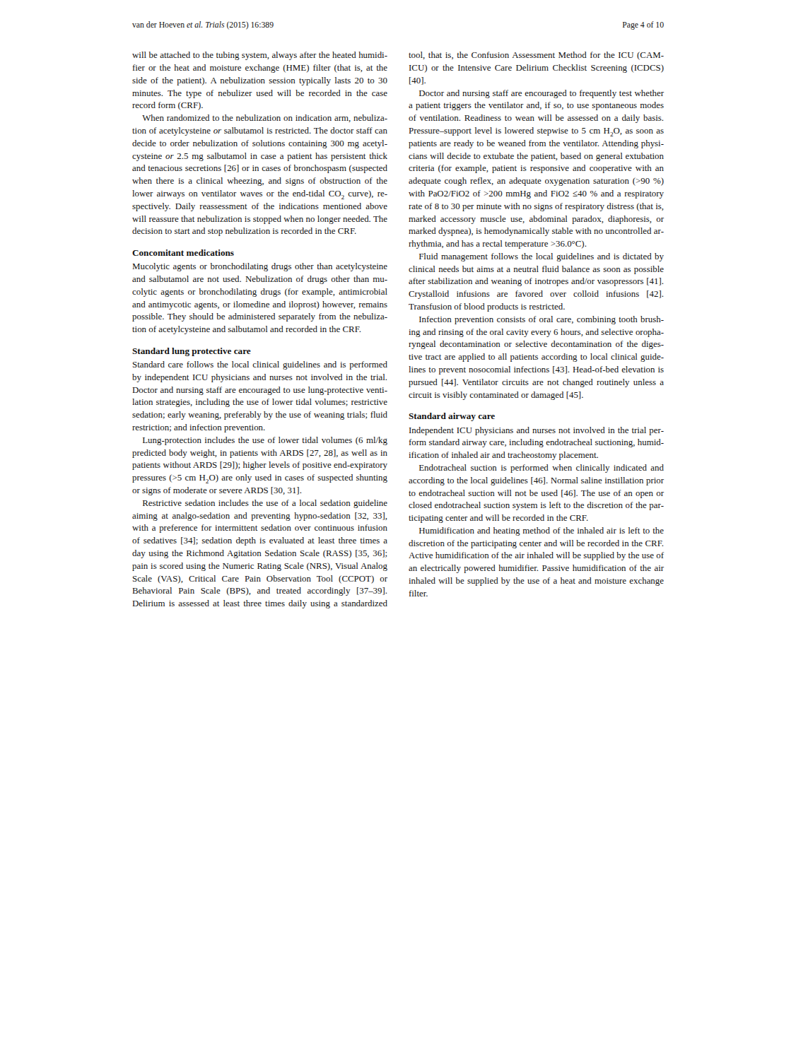van der Hoeven et al. Trials (2015) 16:389
Page 4 of 10
will be attached to the tubing system, always after the heated humidifier or the heat and moisture exchange (HME) filter (that is, at the side of the patient). A nebulization session typically lasts 20 to 30 minutes. The type of nebulizer used will be recorded in the case record form (CRF).
When randomized to the nebulization on indication arm, nebulization of acetylcysteine or salbutamol is restricted. The doctor staff can decide to order nebulization of solutions containing 300 mg acetylcysteine or 2.5 mg salbutamol in case a patient has persistent thick and tenacious secretions [26] or in cases of bronchospasm (suspected when there is a clinical wheezing, and signs of obstruction of the lower airways on ventilator waves or the end-tidal CO2 curve), respectively. Daily reassessment of the indications mentioned above will reassure that nebulization is stopped when no longer needed. The decision to start and stop nebulization is recorded in the CRF.
Concomitant medications
Mucolytic agents or bronchodilating drugs other than acetylcysteine and salbutamol are not used. Nebulization of drugs other than mucolytic agents or bronchodilating drugs (for example, antimicrobial and antimycotic agents, or ilomedine and iloprost) however, remains possible. They should be administered separately from the nebulization of acetylcysteine and salbutamol and recorded in the CRF.
Standard lung protective care
Standard care follows the local clinical guidelines and is performed by independent ICU physicians and nurses not involved in the trial. Doctor and nursing staff are encouraged to use lung-protective ventilation strategies, including the use of lower tidal volumes; restrictive sedation; early weaning, preferably by the use of weaning trials; fluid restriction; and infection prevention.
Lung-protection includes the use of lower tidal volumes (6 ml/kg predicted body weight, in patients with ARDS [27, 28], as well as in patients without ARDS [29]); higher levels of positive end-expiratory pressures (>5 cm H2O) are only used in cases of suspected shunting or signs of moderate or severe ARDS [30, 31].
Restrictive sedation includes the use of a local sedation guideline aiming at analgo-sedation and preventing hypno-sedation [32, 33], with a preference for intermittent sedation over continuous infusion of sedatives [34]; sedation depth is evaluated at least three times a day using the Richmond Agitation Sedation Scale (RASS) [35, 36]; pain is scored using the Numeric Rating Scale (NRS), Visual Analog Scale (VAS), Critical Care Pain Observation Tool (CCPOT) or Behavioral Pain Scale (BPS), and treated accordingly [37–39]. Delirium is assessed at least three times daily using a standardized tool, that is, the Confusion Assessment Method for the ICU (CAM-ICU) or the Intensive Care Delirium Checklist Screening (ICDCS) [40].
Doctor and nursing staff are encouraged to frequently test whether a patient triggers the ventilator and, if so, to use spontaneous modes of ventilation. Readiness to wean will be assessed on a daily basis. Pressure–support level is lowered stepwise to 5 cm H2O, as soon as patients are ready to be weaned from the ventilator. Attending physicians will decide to extubate the patient, based on general extubation criteria (for example, patient is responsive and cooperative with an adequate cough reflex, an adequate oxygenation saturation (>90 %) with PaO2/FiO2 of >200 mmHg and FiO2 ≤40 % and a respiratory rate of 8 to 30 per minute with no signs of respiratory distress (that is, marked accessory muscle use, abdominal paradox, diaphoresis, or marked dyspnea), is hemodynamically stable with no uncontrolled arrhythmia, and has a rectal temperature >36.0°C).
Fluid management follows the local guidelines and is dictated by clinical needs but aims at a neutral fluid balance as soon as possible after stabilization and weaning of inotropes and/or vasopressors [41]. Crystalloid infusions are favored over colloid infusions [42]. Transfusion of blood products is restricted.
Infection prevention consists of oral care, combining tooth brushing and rinsing of the oral cavity every 6 hours, and selective oropharyngeal decontamination or selective decontamination of the digestive tract are applied to all patients according to local clinical guidelines to prevent nosocomial infections [43]. Head-of-bed elevation is pursued [44]. Ventilator circuits are not changed routinely unless a circuit is visibly contaminated or damaged [45].
Standard airway care
Independent ICU physicians and nurses not involved in the trial perform standard airway care, including endotracheal suctioning, humidification of inhaled air and tracheostomy placement.
Endotracheal suction is performed when clinically indicated and according to the local guidelines [46]. Normal saline instillation prior to endotracheal suction will not be used [46]. The use of an open or closed endotracheal suction system is left to the discretion of the participating center and will be recorded in the CRF.
Humidification and heating method of the inhaled air is left to the discretion of the participating center and will be recorded in the CRF. Active humidification of the air inhaled will be supplied by the use of an electrically powered humidifier. Passive humidification of the air inhaled will be supplied by the use of a heat and moisture exchange filter.